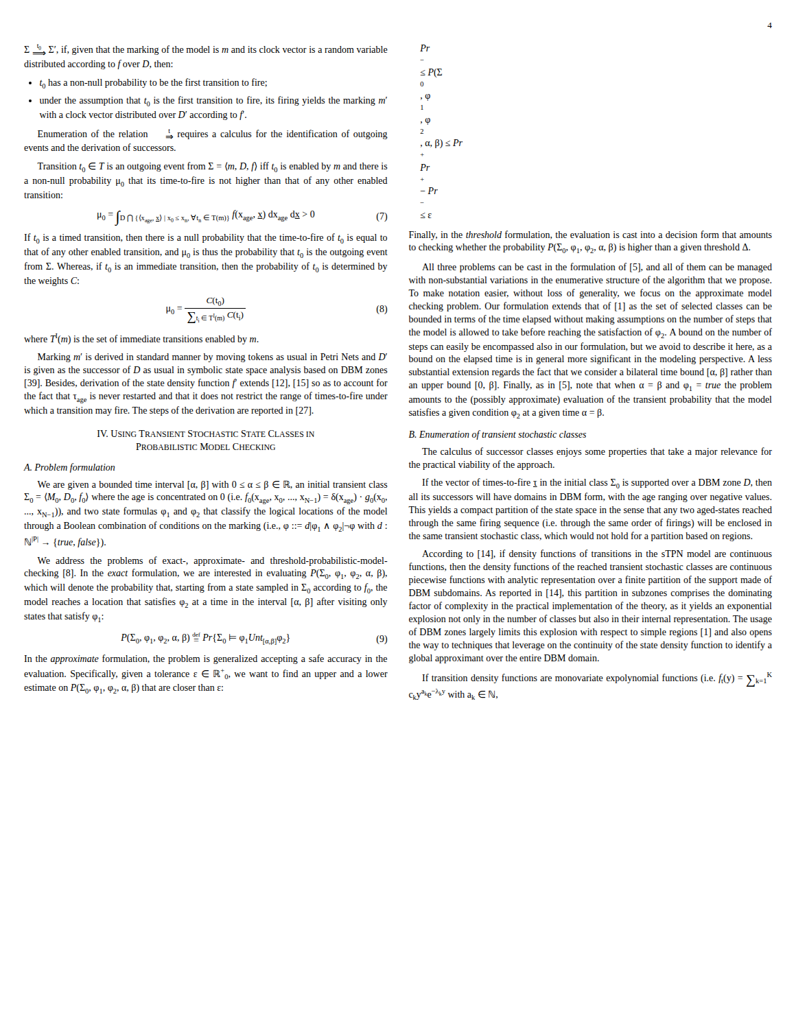4
Σ t0⟹ Σ′, if, given that the marking of the model is m and its clock vector is a random variable distributed according to f over D, then:
t 0 has a non-null probability to be the first transition to fire;
under the assumption that t 0 is the first transition to fire, its firing yields the marking m′ with a clock vector distributed over D′ according to f′.
Enumeration of the relation t⇒ requires a calculus for the identification of outgoing events and the derivation of successors.
Transition t 0 ∈ T is an outgoing event from Σ = ⟨m, D, f⟩ iff t 0 is enabled by m and there is a non-null probability μ0 that its time-to-fire is not higher than that of any other enabled transition:
μ0 = ∫D ⋂ {⟨xage, x⟩ | x0 ≤ xn, ∀tn ∈ T(m)} f(xage, x) dxage dx > 0 (7)
If t 0 is a timed transition, then there is a null probability that the time-to-fire of t 0 is equal to that of any other enabled transition, and μ0 is thus the probability that t 0 is the outgoing event from Σ. Whereas, if t 0 is an immediate transition, then the probability of t 0 is determined by the weights C:
μ0 = C(t0)∑ti ∈ TI(m) C(ti) (8)
where TI(m) is the set of immediate transitions enabled by m.
Marking m′ is derived in standard manner by moving tokens as usual in Petri Nets and D′ is given as the successor of D as usual in symbolic state space analysis based on DBM zones [39]. Besides, derivation of the state density function f′ extends [12], [15] so as to account for the fact that τage is never restarted and that it does not restrict the range of times-to-fire under which a transition may fire. The steps of the derivation are reported in [27].
IV. USING TRANSIENT STOCHASTIC STATE CLASSES IN
PROBABILISTIC MODEL CHECKING
A. Problem formulation
We are given a bounded time interval [α, β] with 0 ≤ α ≤ β ∈ ℝ, an initial transient class Σ0 = ⟨M 0, D 0, f 0⟩ where the age is concentrated on 0 (i.e. f 0(xage, x0, ..., xN−1) = δ(xage) · g 0(x0, ..., xN−1)), and two state formulas φ1 and φ2 that classify the logical locations of the model through a Boolean combination of conditions on the marking (i.e., φ ::= d|φ1 ∧ φ2|¬φ with d : ℕ|P| → {true, false}).
We address the problems of exact-, approximate- and threshold-probabilistic-model-checking [8]. In the exact formulation, we are interested in evaluating P(Σ0, φ1, φ2, α, β), which will denote the probability that, starting from a state sampled in Σ0 according to f 0, the model reaches a location that satisfies φ2 at a time in the interval [α, β] after visiting only states that satisfy φ1:
P(Σ0, φ1, φ2, α, β) def= Pr{Σ0 ⊨ φ1 Unt[α,β] φ2} (9)
In the approximate formulation, the problem is generalized accepting a safe accuracy in the evaluation. Specifically, given a tolerance ε ∈ ℝ+0, we want to find an upper and a lower estimate on P(Σ0, φ1, φ2, α, β) that are closer than ε:
Pr− ≤ P(Σ0, φ1, φ2, α, β) ≤ Pr+ Pr+ − Pr− ≤ ε
Finally, in the threshold formulation, the evaluation is cast into a decision form that amounts to checking whether the probability P(Σ0, φ1, φ2, α, β) is higher than a given threshold Δ.
All three problems can be cast in the formulation of [5], and all of them can be managed with non-substantial variations in the enumerative structure of the algorithm that we propose. To make notation easier, without loss of generality, we focus on the approximate model checking problem. Our formulation extends that of [1] as the set of selected classes can be bounded in terms of the time elapsed without making assumptions on the number of steps that the model is allowed to take before reaching the satisfaction of φ2. A bound on the number of steps can easily be encompassed also in our formulation, but we avoid to describe it here, as a bound on the elapsed time is in general more significant in the modeling perspective. A less substantial extension regards the fact that we consider a bilateral time bound [α, β] rather than an upper bound [0, β]. Finally, as in [5], note that when α = β and φ1 = true the problem amounts to the (possibly approximate) evaluation of the transient probability that the model satisfies a given condition φ2 at a given time α = β.
B. Enumeration of transient stochastic classes
The calculus of successor classes enjoys some properties that take a major relevance for the practical viability of the approach.
If the vector of times-to-fire τ in the initial class Σ0 is supported over a DBM zone D, then all its successors will have domains in DBM form, with the age ranging over negative values. This yields a compact partition of the state space in the sense that any two aged-states reached through the same firing sequence (i.e. through the same order of firings) will be enclosed in the same transient stochastic class, which would not hold for a partition based on regions.
According to [14], if density functions of transitions in the sTPN model are continuous functions, then the density functions of the reached transient stochastic classes are continuous piecewise functions with analytic representation over a finite partition of the support made of DBM subdomains. As reported in [14], this partition in subzones comprises the dominating factor of complexity in the practical implementation of the theory, as it yields an exponential explosion not only in the number of classes but also in their internal representation. The usage of DBM zones largely limits this explosion with respect to simple regions [1] and also opens the way to techniques that leverage on the continuity of the state density function to identify a global approximant over the entire DBM domain.
If transition density functions are monovariate expolynomial functions (i.e. ft(y) = ∑k=1 K ckyake−λky with ak ∈ ℕ,